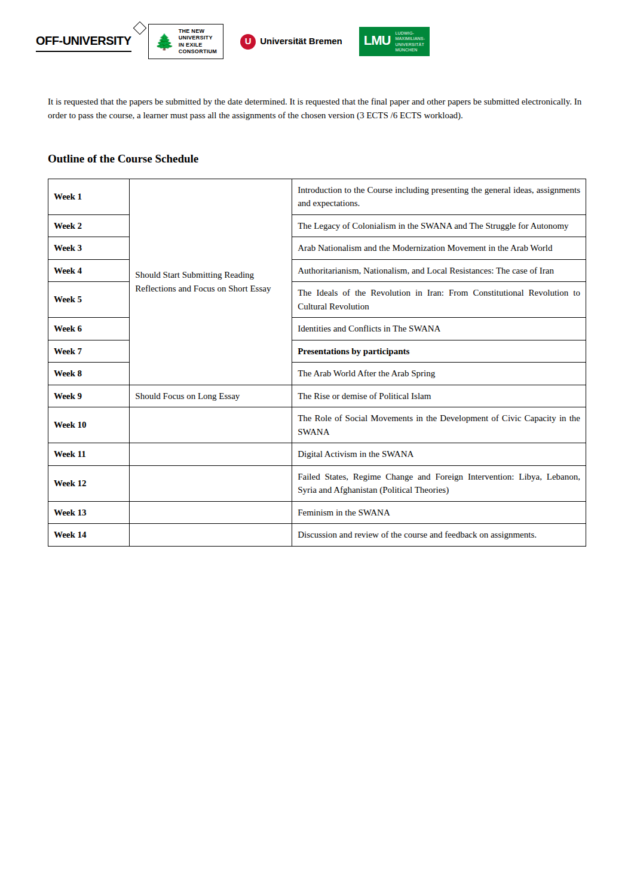OFF-UNIVERSITY
🌲 THE NEW
UNIVERSITY
IN EXILE
CONSORTIUM
U Universität Bremen
LMU LUDWIG-
MAXIMILIANS-
UNIVERSITÄT
MÜNCHEN
It is requested that the papers be submitted by the date determined. It is requested that the final paper and other papers be submitted electronically. In order to pass the course, a learner must pass all the assignments of the chosen version (3 ECTS /6 ECTS workload).
Outline of the Course Schedule
| Week 1 | Should Start Submitting Reading Reflections and Focus on Short Essay | Introduction to the Course including presenting the general ideas, assignments and expectations. |
| Week 2 | The Legacy of Colonialism in the SWANA and The Struggle for Autonomy |
| Week 3 | Arab Nationalism and the Modernization Movement in the Arab World |
| Week 4 | Authoritarianism, Nationalism, and Local Resistances: The case of Iran |
| Week 5 | The Ideals of the Revolution in Iran: From Constitutional Revolution to Cultural Revolution |
| Week 6 | Identities and Conflicts in The SWANA |
| Week 7 | Presentations by participants |
| Week 8 | The Arab World After the Arab Spring |
| Week 9 | Should Focus on Long Essay | The Rise or demise of Political Islam |
| Week 10 | | The Role of Social Movements in the Development of Civic Capacity in the SWANA |
| Week 11 | | Digital Activism in the SWANA |
| Week 12 | | Failed States, Regime Change and Foreign Intervention: Libya, Lebanon, Syria and Afghanistan (Political Theories) |
| Week 13 | | Feminism in the SWANA |
| Week 14 | | Discussion and review of the course and feedback on assignments. |